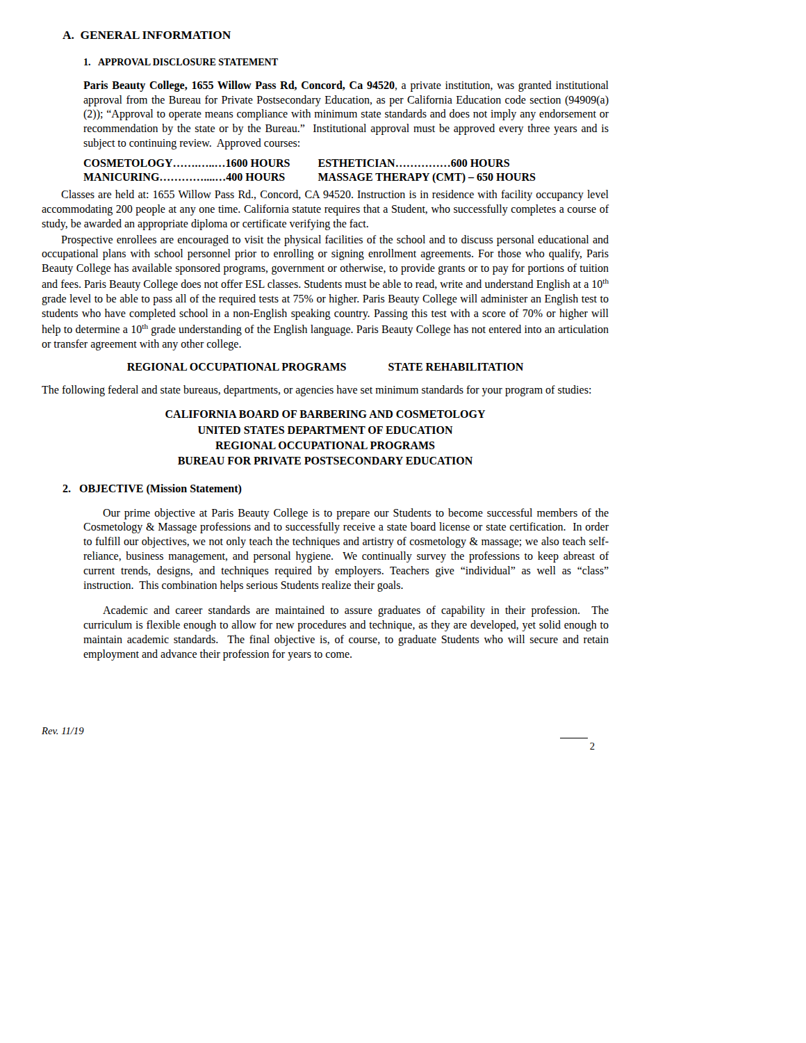A. GENERAL INFORMATION
1. APPROVAL DISCLOSURE STATEMENT
Paris Beauty College, 1655 Willow Pass Rd, Concord, Ca 94520, a private institution, was granted institutional approval from the Bureau for Private Postsecondary Education, as per California Education code section (94909(a) (2)); “Approval to operate means compliance with minimum state standards and does not imply any endorsement or recommendation by the state or by the Bureau.” Institutional approval must be approved every three years and is subject to continuing review. Approved courses:
| COSMETOLOGY…….…..…1600 HOURS | ESTHETICIAN……………600 HOURS |
| MANICURING…………....…400 HOURS | MASSAGE THERAPY (CMT) – 650 HOURS |
Classes are held at: 1655 Willow Pass Rd., Concord, CA 94520. Instruction is in residence with facility occupancy level accommodating 200 people at any one time. California statute requires that a Student, who successfully completes a course of study, be awarded an appropriate diploma or certificate verifying the fact.
Prospective enrollees are encouraged to visit the physical facilities of the school and to discuss personal educational and occupational plans with school personnel prior to enrolling or signing enrollment agreements. For those who qualify, Paris Beauty College has available sponsored programs, government or otherwise, to provide grants or to pay for portions of tuition and fees. Paris Beauty College does not offer ESL classes. Students must be able to read, write and understand English at a 10th grade level to be able to pass all of the required tests at 75% or higher. Paris Beauty College will administer an English test to students who have completed school in a non-English speaking country. Passing this test with a score of 70% or higher will help to determine a 10th grade understanding of the English language. Paris Beauty College has not entered into an articulation or transfer agreement with any other college.
REGIONAL OCCUPATIONAL PROGRAMSSTATE REHABILITATION
The following federal and state bureaus, departments, or agencies have set minimum standards for your program of studies:
CALIFORNIA BOARD OF BARBERING AND COSMETOLOGY
UNITED STATES DEPARTMENT OF EDUCATION
REGIONAL OCCUPATIONAL PROGRAMS
BUREAU FOR PRIVATE POSTSECONDARY EDUCATION
2. OBJECTIVE (Mission Statement)
Our prime objective at Paris Beauty College is to prepare our Students to become successful members of the Cosmetology & Massage professions and to successfully receive a state board license or state certification. In order to fulfill our objectives, we not only teach the techniques and artistry of cosmetology & massage; we also teach self-reliance, business management, and personal hygiene. We continually survey the professions to keep abreast of current trends, designs, and techniques required by employers. Teachers give “individual” as well as “class” instruction. This combination helps serious Students realize their goals.
Academic and career standards are maintained to assure graduates of capability in their profession. The curriculum is flexible enough to allow for new procedures and technique, as they are developed, yet solid enough to maintain academic standards. The final objective is, of course, to graduate Students who will secure and retain employment and advance their profession for years to come.
Rev. 11/19
2